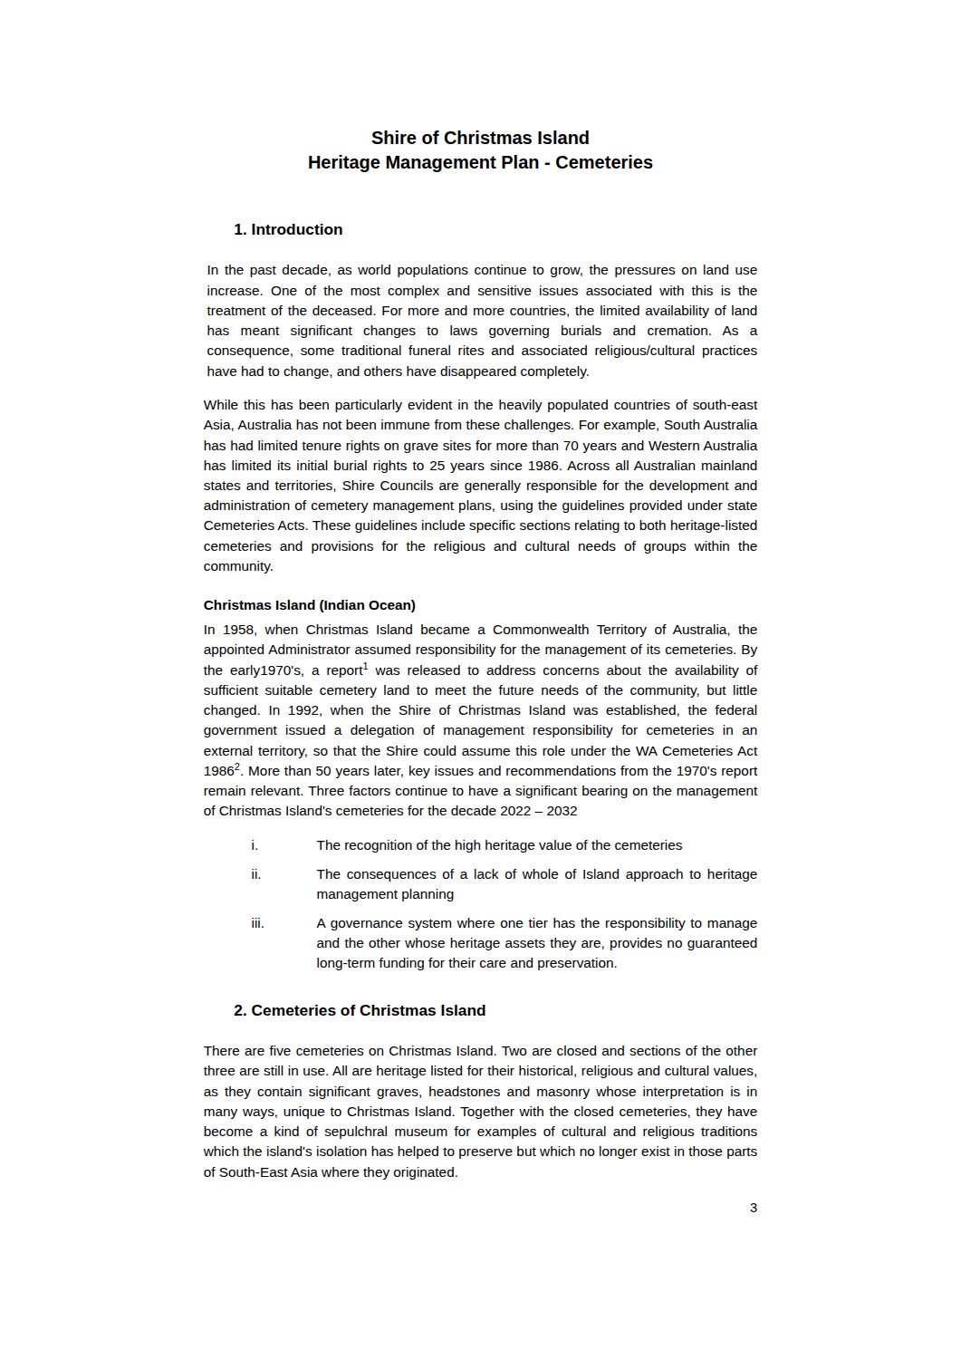Shire of Christmas Island
Heritage Management Plan - Cemeteries
1. Introduction
In the past decade, as world populations continue to grow, the pressures on land use increase. One of the most complex and sensitive issues associated with this is the treatment of the deceased. For more and more countries, the limited availability of land has meant significant changes to laws governing burials and cremation. As a consequence, some traditional funeral rites and associated religious/cultural practices have had to change, and others have disappeared completely.
While this has been particularly evident in the heavily populated countries of south-east Asia, Australia has not been immune from these challenges. For example, South Australia has had limited tenure rights on grave sites for more than 70 years and Western Australia has limited its initial burial rights to 25 years since 1986. Across all Australian mainland states and territories, Shire Councils are generally responsible for the development and administration of cemetery management plans, using the guidelines provided under state Cemeteries Acts. These guidelines include specific sections relating to both heritage-listed cemeteries and provisions for the religious and cultural needs of groups within the community.
Christmas Island (Indian Ocean)
In 1958, when Christmas Island became a Commonwealth Territory of Australia, the appointed Administrator assumed responsibility for the management of its cemeteries. By the early1970's, a report1 was released to address concerns about the availability of sufficient suitable cemetery land to meet the future needs of the community, but little changed. In 1992, when the Shire of Christmas Island was established, the federal government issued a delegation of management responsibility for cemeteries in an external territory, so that the Shire could assume this role under the WA Cemeteries Act 19862. More than 50 years later, key issues and recommendations from the 1970's report remain relevant. Three factors continue to have a significant bearing on the management of Christmas Island's cemeteries for the decade 2022 – 2032
The recognition of the high heritage value of the cemeteries
The consequences of a lack of whole of Island approach to heritage management planning
A governance system where one tier has the responsibility to manage and the other whose heritage assets they are, provides no guaranteed long-term funding for their care and preservation.
2. Cemeteries of Christmas Island
There are five cemeteries on Christmas Island. Two are closed and sections of the other three are still in use. All are heritage listed for their historical, religious and cultural values, as they contain significant graves, headstones and masonry whose interpretation is in many ways, unique to Christmas Island. Together with the closed cemeteries, they have become a kind of sepulchral museum for examples of cultural and religious traditions which the island's isolation has helped to preserve but which no longer exist in those parts of South-East Asia where they originated.
3